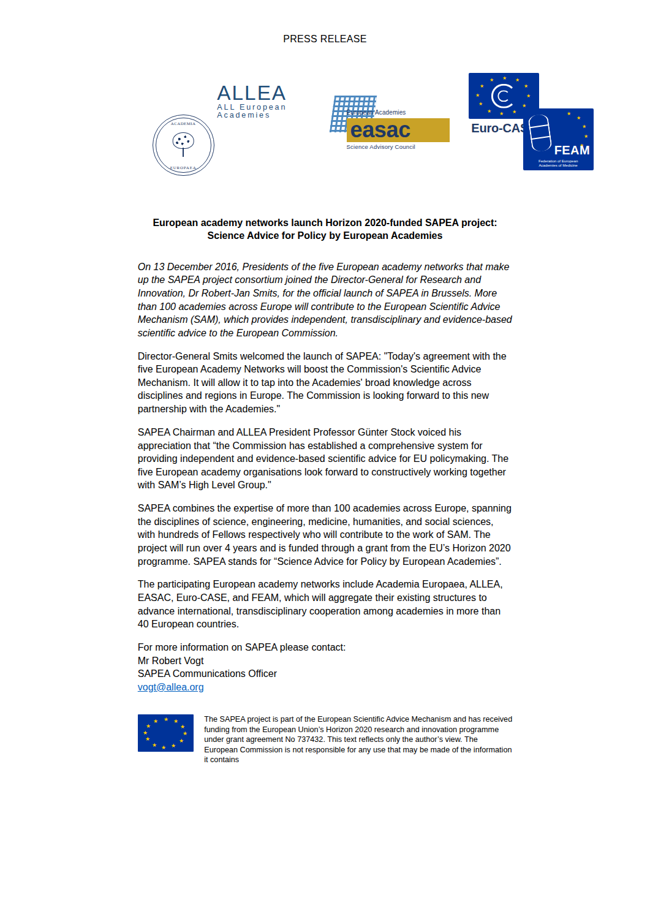PRESS RELEASE
ALLEA
ALL European
Academies
ACADEMIA
EUROPAEA
European Academies
easac
Science Advisory Council
★ ★ ★ ★ ★ ★ ★ ★ ★ ★ ★ ★
Euro-CASE
★ ★ ★ ★ ★ ★
FEAM
Federation of European
Academies of Medicine
European academy networks launch Horizon 2020-funded SAPEA project:
Science Advice for Policy by European Academies
On 13 December 2016, Presidents of the five European academy networks that make up the SAPEA project consortium joined the Director-General for Research and Innovation, Dr Robert-Jan Smits, for the official launch of SAPEA in Brussels. More than 100 academies across Europe will contribute to the European Scientific Advice Mechanism (SAM), which provides independent, transdisciplinary and evidence-based scientific advice to the European Commission.
Director-General Smits welcomed the launch of SAPEA: "Today's agreement with the five European Academy Networks will boost the Commission's Scientific Advice Mechanism. It will allow it to tap into the Academies' broad knowledge across disciplines and regions in Europe. The Commission is looking forward to this new partnership with the Academies."
SAPEA Chairman and ALLEA President Professor Günter Stock voiced his appreciation that “the Commission has established a comprehensive system for providing independent and evidence-based scientific advice for EU policymaking. The five European academy organisations look forward to constructively working together with SAM’s High Level Group."
SAPEA combines the expertise of more than 100 academies across Europe, spanning the disciplines of science, engineering, medicine, humanities, and social sciences, with hundreds of Fellows respectively who will contribute to the work of SAM. The project will run over 4 years and is funded through a grant from the EU’s Horizon 2020 programme. SAPEA stands for “Science Advice for Policy by European Academies”.
The participating European academy networks include Academia Europaea, ALLEA, EASAC, Euro-CASE, and FEAM, which will aggregate their existing structures to advance international, transdisciplinary cooperation among academies in more than 40 European countries.
For more information on SAPEA please contact:
Mr Robert Vogt
SAPEA Communications Officer
vogt@allea.org
★ ★ ★ ★ ★ ★ ★ ★ ★ ★ ★ ★
The SAPEA project is part of the European Scientific Advice Mechanism and has received funding from the European Union’s Horizon 2020 research and innovation programme under grant agreement No 737432. This text reflects only the author’s view. The European Commission is not responsible for any use that may be made of the information it contains